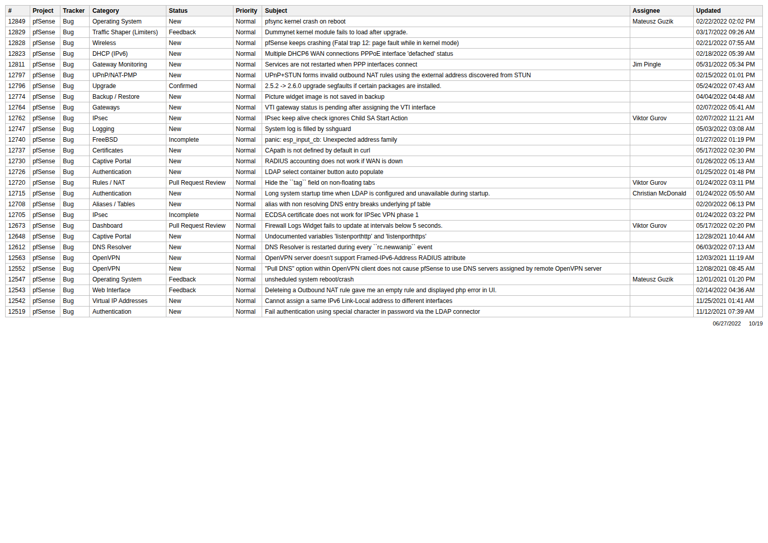| # | Project | Tracker | Category | Status | Priority | Subject | Assignee | Updated |
| --- | --- | --- | --- | --- | --- | --- | --- | --- |
| 12849 | pfSense | Bug | Operating System | New | Normal | pfsync kernel crash on reboot | Mateusz Guzik | 02/22/2022 02:02 PM |
| 12829 | pfSense | Bug | Traffic Shaper (Limiters) | Feedback | Normal | Dummynet kernel module fails to load after upgrade. | | 03/17/2022 09:26 AM |
| 12828 | pfSense | Bug | Wireless | New | Normal | pfSense keeps crashing (Fatal trap 12: page fault while in kernel mode) | | 02/21/2022 07:55 AM |
| 12823 | pfSense | Bug | DHCP (IPv6) | New | Normal | Multiple DHCP6 WAN connections PPPoE interface 'defached' status | | 02/18/2022 05:39 AM |
| 12811 | pfSense | Bug | Gateway Monitoring | New | Normal | Services are not restarted when PPP interfaces connect | Jim Pingle | 05/31/2022 05:34 PM |
| 12797 | pfSense | Bug | UPnP/NAT-PMP | New | Normal | UPnP+STUN forms invalid outbound NAT rules using the external address discovered from STUN | | 02/15/2022 01:01 PM |
| 12796 | pfSense | Bug | Upgrade | Confirmed | Normal | 2.5.2 -> 2.6.0 upgrade segfaults if certain packages are installed. | | 05/24/2022 07:43 AM |
| 12774 | pfSense | Bug | Backup / Restore | New | Normal | Picture widget image is not saved in backup | | 04/04/2022 04:48 AM |
| 12764 | pfSense | Bug | Gateways | New | Normal | VTI gateway status is pending after assigning the VTI interface | | 02/07/2022 05:41 AM |
| 12762 | pfSense | Bug | IPsec | New | Normal | IPsec keep alive check ignores Child SA Start Action | Viktor Gurov | 02/07/2022 11:21 AM |
| 12747 | pfSense | Bug | Logging | New | Normal | System log is filled by sshguard | | 05/03/2022 03:08 AM |
| 12740 | pfSense | Bug | FreeBSD | Incomplete | Normal | panic: esp_input_cb: Unexpected address family | | 01/27/2022 01:19 PM |
| 12737 | pfSense | Bug | Certificates | New | Normal | CApath is not defined by default in curl | | 05/17/2022 02:30 PM |
| 12730 | pfSense | Bug | Captive Portal | New | Normal | RADIUS accounting does not work if WAN is down | | 01/26/2022 05:13 AM |
| 12726 | pfSense | Bug | Authentication | New | Normal | LDAP select container button auto populate | | 01/25/2022 01:48 PM |
| 12720 | pfSense | Bug | Rules / NAT | Pull Request Review | Normal | Hide the ``tag`` field on non-floating tabs | Viktor Gurov | 01/24/2022 03:11 PM |
| 12715 | pfSense | Bug | Authentication | New | Normal | Long system startup time when LDAP is configured and unavailable during startup. | Christian McDonald | 01/24/2022 05:50 AM |
| 12708 | pfSense | Bug | Aliases / Tables | New | Normal | alias with non resolving DNS entry breaks underlying pf table | | 02/20/2022 06:13 PM |
| 12705 | pfSense | Bug | IPsec | Incomplete | Normal | ECDSA certificate does not work for IPSec VPN phase 1 | | 01/24/2022 03:22 PM |
| 12673 | pfSense | Bug | Dashboard | Pull Request Review | Normal | Firewall Logs Widget fails to update at intervals below 5 seconds. | Viktor Gurov | 05/17/2022 02:20 PM |
| 12648 | pfSense | Bug | Captive Portal | New | Normal | Undocumented variables 'listenporthttp' and 'listenporthttps' | | 12/28/2021 10:44 AM |
| 12612 | pfSense | Bug | DNS Resolver | New | Normal | DNS Resolver is restarted during every ``rc.newwanip`` event | | 06/03/2022 07:13 AM |
| 12563 | pfSense | Bug | OpenVPN | New | Normal | OpenVPN server doesn't support Framed-IPv6-Address RADIUS attribute | | 12/03/2021 11:19 AM |
| 12552 | pfSense | Bug | OpenVPN | New | Normal | "Pull DNS" option within OpenVPN client does not cause pfSense to use DNS servers assigned by remote OpenVPN server | | 12/08/2021 08:45 AM |
| 12547 | pfSense | Bug | Operating System | Feedback | Normal | unsheduled system reboot/crash | Mateusz Guzik | 12/01/2021 01:20 PM |
| 12543 | pfSense | Bug | Web Interface | Feedback | Normal | Deleteing a Outbound NAT rule gave me an empty rule and displayed php error in UI. | | 02/14/2022 04:36 AM |
| 12542 | pfSense | Bug | Virtual IP Addresses | New | Normal | Cannot assign a same IPv6 Link-Local address to different interfaces | | 11/25/2021 01:41 AM |
| 12519 | pfSense | Bug | Authentication | New | Normal | Fail authentication using special character in password via the LDAP connector | | 11/12/2021 07:39 AM |
06/27/2022 10/19